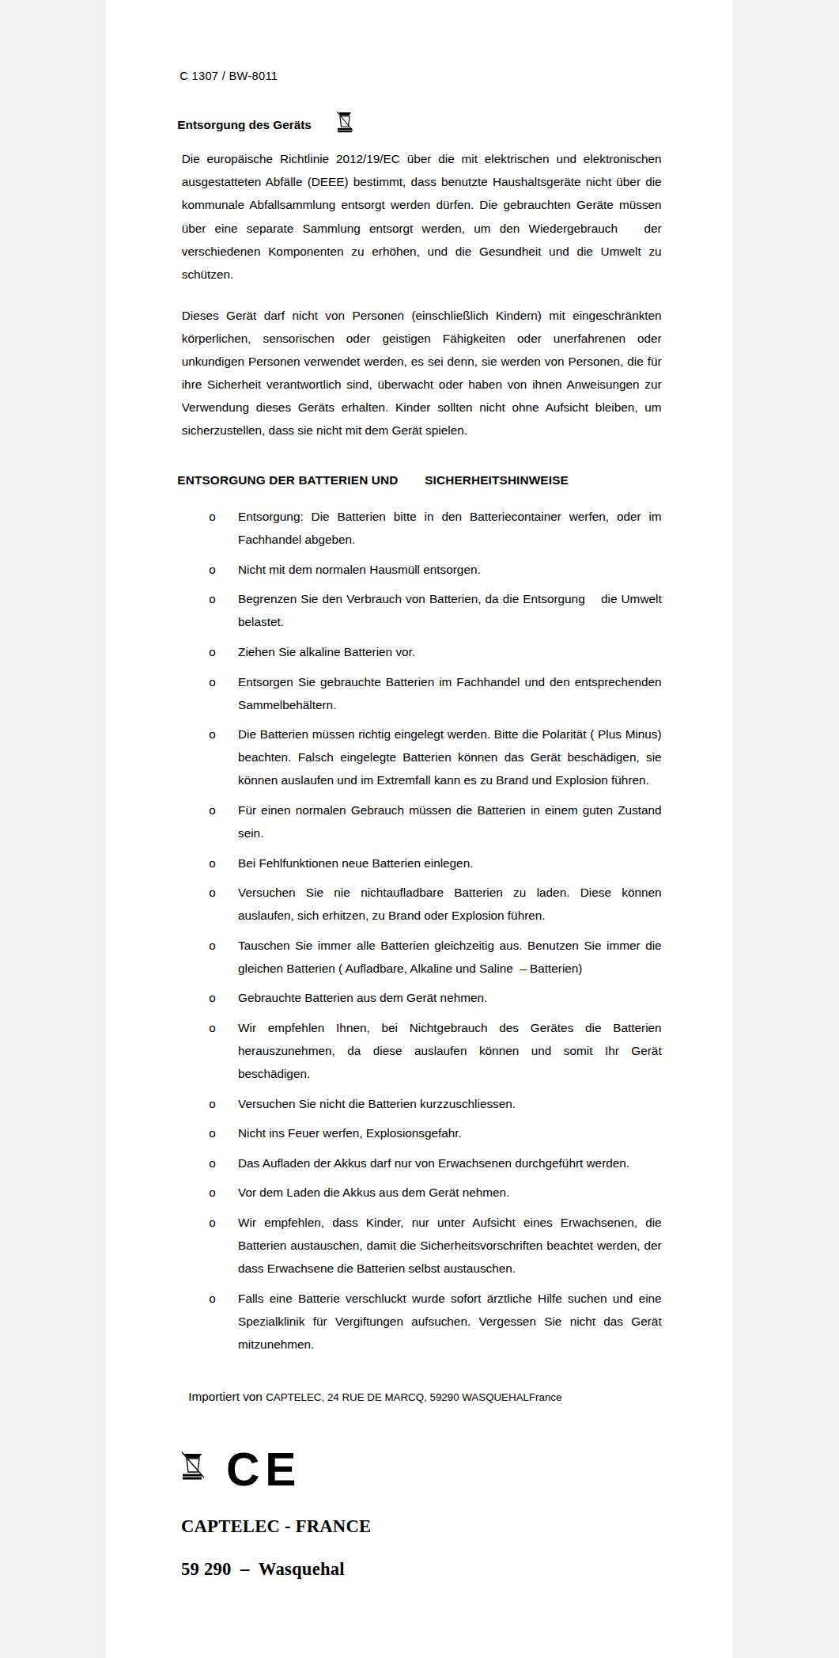C 1307 / BW-8011
Entsorgung des Geräts
Die europäische Richtlinie 2012/19/EC über die mit elektrischen und elektronischen ausgestatteten Abfälle (DEEE) bestimmt, dass benutzte Haushaltsgeräte nicht über die kommunale Abfallsammlung entsorgt werden dürfen. Die gebrauchten Geräte müssen über eine separate Sammlung entsorgt werden, um den Wiedergebrauch der verschiedenen Komponenten zu erhöhen, und die Gesundheit und die Umwelt zu schützen.
Dieses Gerät darf nicht von Personen (einschließlich Kindern) mit eingeschränkten körperlichen, sensorischen oder geistigen Fähigkeiten oder unerfahrenen oder unkundigen Personen verwendet werden, es sei denn, sie werden von Personen, die für ihre Sicherheit verantwortlich sind, überwacht oder haben von ihnen Anweisungen zur Verwendung dieses Geräts erhalten. Kinder sollten nicht ohne Aufsicht bleiben, um sicherzustellen, dass sie nicht mit dem Gerät spielen.
ENTSORGUNG DER BATTERIEN UND SICHERHEITSHINWEISE
Entsorgung: Die Batterien bitte in den Batteriecontainer werfen, oder im Fachhandel abgeben.
Nicht mit dem normalen Hausmüll entsorgen.
Begrenzen Sie den Verbrauch von Batterien, da die Entsorgung die Umwelt belastet.
Ziehen Sie alkaline Batterien vor.
Entsorgen Sie gebrauchte Batterien im Fachhandel und den entsprechenden Sammelbehältern.
Die Batterien müssen richtig eingelegt werden. Bitte die Polarität ( Plus Minus) beachten. Falsch eingelegte Batterien können das Gerät beschädigen, sie können auslaufen und im Extremfall kann es zu Brand und Explosion führen.
Für einen normalen Gebrauch müssen die Batterien in einem guten Zustand sein.
Bei Fehlfunktionen neue Batterien einlegen.
Versuchen Sie nie nichtaufladbare Batterien zu laden. Diese können auslaufen, sich erhitzen, zu Brand oder Explosion führen.
Tauschen Sie immer alle Batterien gleichzeitig aus. Benutzen Sie immer die gleichen Batterien ( Aufladbare, Alkaline und Saline – Batterien)
Gebrauchte Batterien aus dem Gerät nehmen.
Wir empfehlen Ihnen, bei Nichtgebrauch des Gerätes die Batterien herauszunehmen, da diese auslaufen können und somit Ihr Gerät beschädigen.
Versuchen Sie nicht die Batterien kurzzuschliessen.
Nicht ins Feuer werfen, Explosionsgefahr.
Das Aufladen der Akkus darf nur von Erwachsenen durchgeführt werden.
Vor dem Laden die Akkus aus dem Gerät nehmen.
Wir empfehlen, dass Kinder, nur unter Aufsicht eines Erwachsenen, die Batterien austauschen, damit die Sicherheitsvorschriften beachtet werden, der dass Erwachsene die Batterien selbst austauschen.
Falls eine Batterie verschluckt wurde sofort ärztliche Hilfe suchen und eine Spezialklinik für Vergiftungen aufsuchen. Vergessen Sie nicht das Gerät mitzunehmen.
Importiert von CAPTELEC, 24 RUE DE MARCQ, 59290 WASQUEHALFrance
C E
CAPTELEC - FRANCE
59 290–Wasquehal